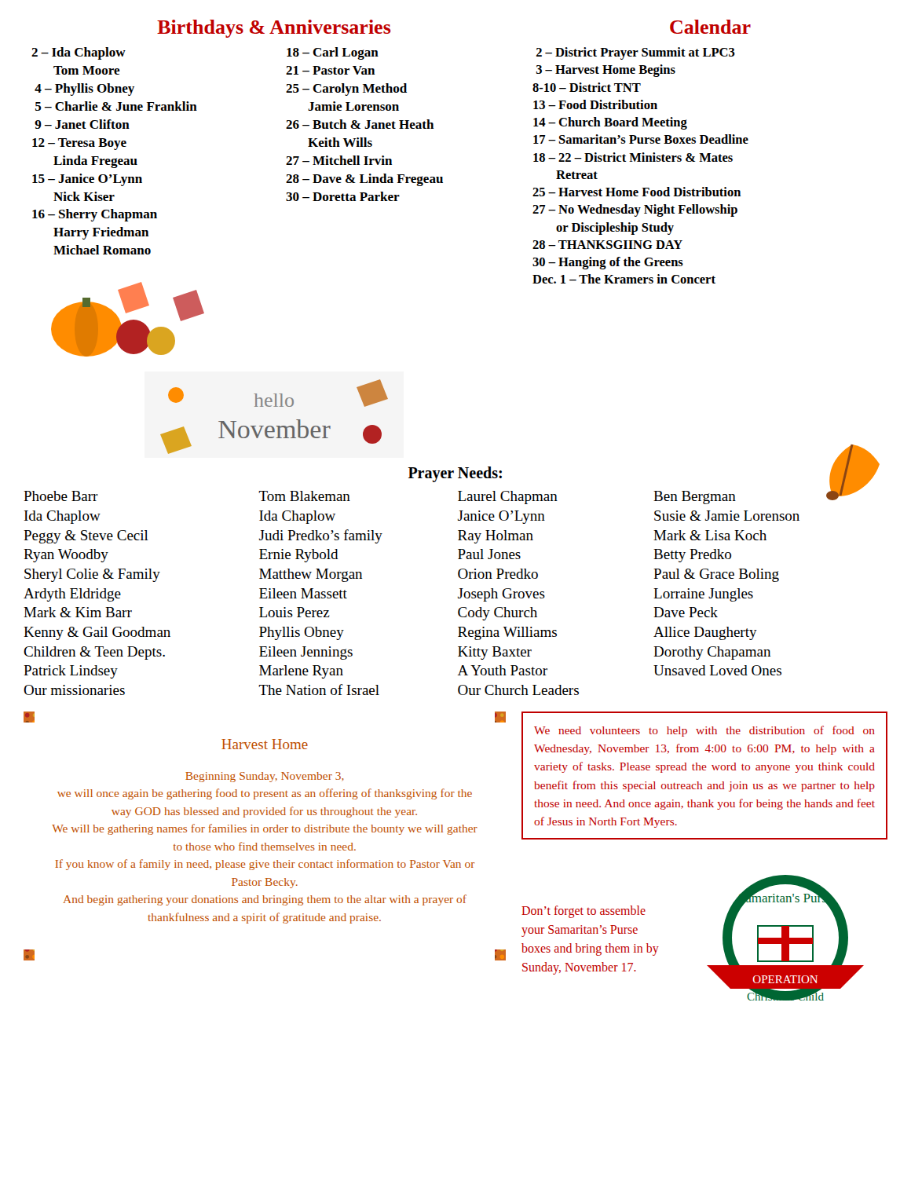Birthdays & Anniversaries
2 – Ida Chaplow
Tom Moore
4 – Phyllis Obney
5 – Charlie & June Franklin
9 – Janet Clifton
12 – Teresa Boye
Linda Fregeau
15 – Janice O’Lynn
Nick Kiser
16 – Sherry Chapman
Harry Friedman
Michael Romano
18 – Carl Logan
21 – Pastor Van
25 – Carolyn Method
Jamie Lorenson
26 – Butch & Janet Heath
Keith Wills
27 – Mitchell Irvin
28 – Dave & Linda Fregeau
30 – Doretta Parker
Calendar
2 – District Prayer Summit at LPC3
3 – Harvest Home Begins
8-10 – District TNT
13 – Food Distribution
14 – Church Board Meeting
17 – Samaritan’s Purse Boxes Deadline
18 – 22 – District Ministers & Mates
Retreat
25 – Harvest Home Food Distribution
27 – No Wednesday Night Fellowship
or Discipleship Study
28 – THANKSGIING DAY
30 – Hanging of the Greens
Dec. 1 – The Kramers in Concert
Prayer Needs:
| Phoebe Barr | Tom Blakeman | Laurel Chapman | Ben Bergman |
| Ida Chaplow | Ida Chaplow | Janice O’Lynn | Susie & Jamie Lorenson |
| Peggy & Steve Cecil | Judi Predko’s family | Ray Holman | Mark & Lisa Koch |
| Ryan Woodby | Ernie Rybold | Paul Jones | Betty Predko |
| Sheryl Colie & Family | Matthew Morgan | Orion Predko | Paul & Grace Boling |
| Ardyth Eldridge | Eileen Massett | Joseph Groves | Lorraine Jungles |
| Mark & Kim Barr | Louis Perez | Cody Church | Dave Peck |
| Kenny & Gail Goodman | Phyllis Obney | Regina Williams | Allice Daugherty |
| Children & Teen Depts. | Eileen Jennings | Kitty Baxter | Dorothy Chapaman |
| Patrick Lindsey | Marlene Ryan | A Youth Pastor | Unsaved Loved Ones |
| Our missionaries | The Nation of Israel | Our Church Leaders | |
Harvest Home
Beginning Sunday, November 3,
we will once again be gathering food to present as an offering of thanksgiving for the way GOD has blessed and provided for us throughout the year.
We will be gathering names for families in order to distribute the bounty we will gather to those who find themselves in need.
If you know of a family in need, please give their contact information to Pastor Van or Pastor Becky.
And begin gathering your donations and bringing them to the altar with a prayer of thankfulness and a spirit of gratitude and praise.
We need volunteers to help with the distribution of food on Wednesday, November 13, from 4:00 to 6:00 PM, to help with a variety of tasks. Please spread the word to anyone you think could benefit from this special outreach and join us as we partner to help those in need. And once again, thank you for being the hands and feet of Jesus in North Fort Myers.
Don’t forget to assemble your Samaritan’s Purse boxes and bring them in by Sunday, November 17.